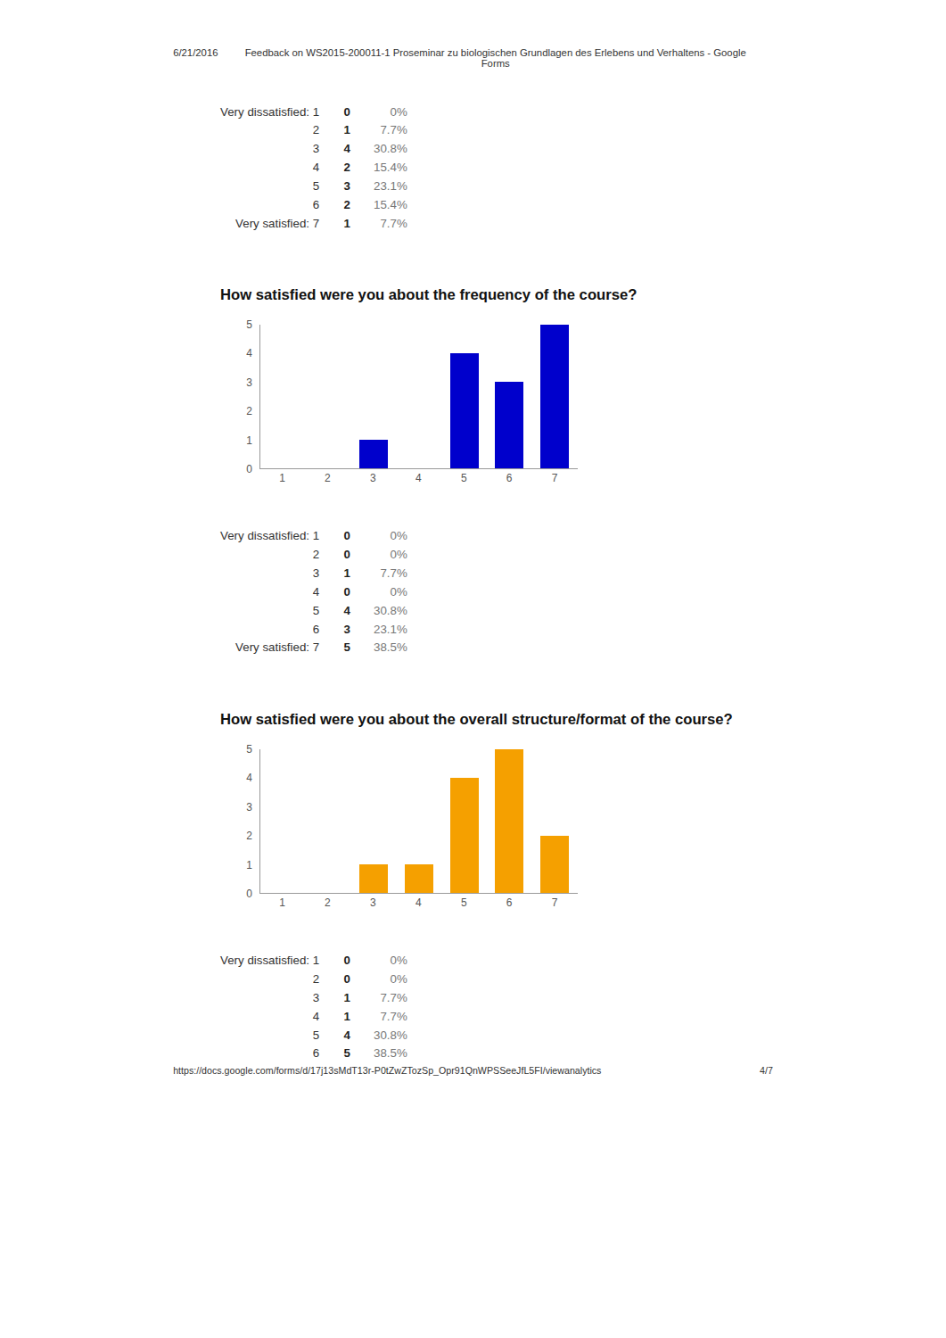6/21/2016
Feedback on WS2015-200011-1 Proseminar zu biologischen Grundlagen des Erlebens und Verhaltens - Google Forms
| Very dissatisfied: 1 | 0 | 0% |
| 2 | 1 | 7.7% |
| 3 | 4 | 30.8% |
| 4 | 2 | 15.4% |
| 5 | 3 | 23.1% |
| 6 | 2 | 15.4% |
| Very satisfied: 7 | 1 | 7.7% |
How satisfied were you about the frequency of the course?
5 4 3 2 1 0
1234567
| Very dissatisfied: 1 | 0 | 0% |
| 2 | 0 | 0% |
| 3 | 1 | 7.7% |
| 4 | 0 | 0% |
| 5 | 4 | 30.8% |
| 6 | 3 | 23.1% |
| Very satisfied: 7 | 5 | 38.5% |
How satisfied were you about the overall structure/format of the course?
5 4 3 2 1 0
1234567
| Very dissatisfied: 1 | 0 | 0% |
| 2 | 0 | 0% |
| 3 | 1 | 7.7% |
| 4 | 1 | 7.7% |
| 5 | 4 | 30.8% |
| 6 | 5 | 38.5% |
https://docs.google.com/forms/d/17j13sMdT13r-P0tZwZTozSp_Opr91QnWPSSeeJfL5FI/viewanalytics 4/7